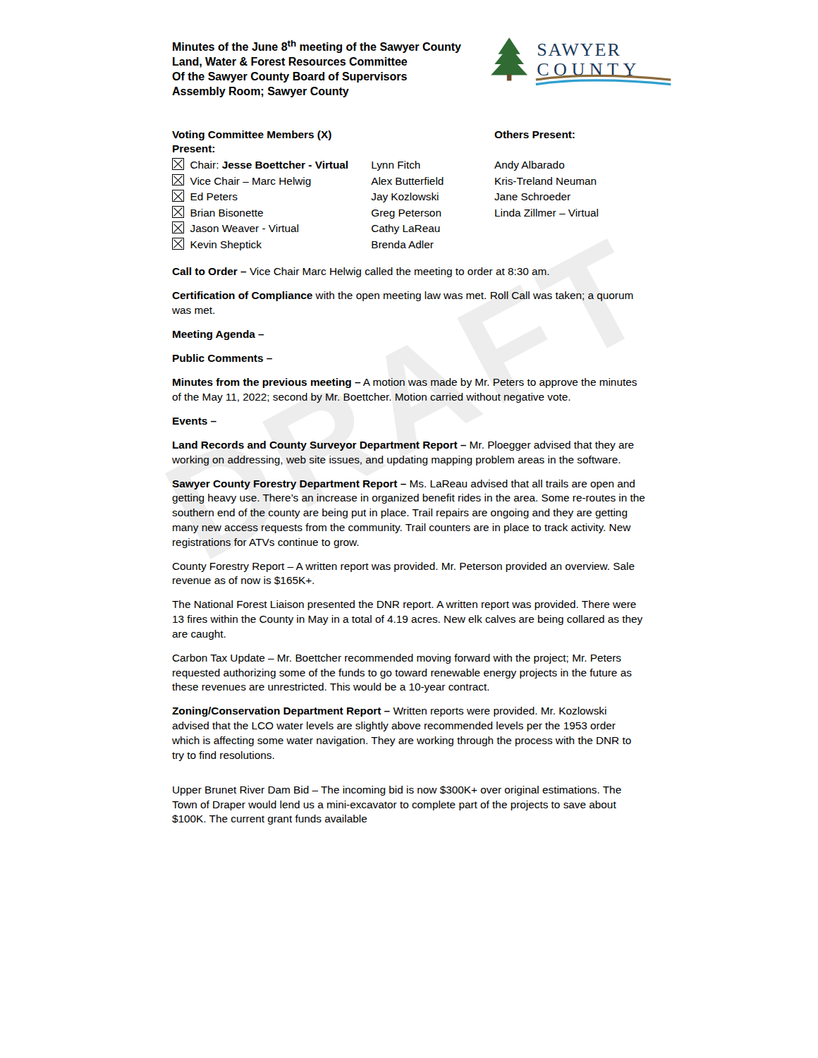DRAFT
Minutes of the June 8th meeting of the Sawyer County
Land, Water & Forest Resources Committee
Of the Sawyer County Board of Supervisors
Assembly Room; Sawyer County
Sawyer County SAWYER COUNTY
| Voting Committee Members (X) Present: | | Others Present: |
| Chair: Jesse Boettcher - Virtual | Lynn Fitch | Andy Albarado |
| Vice Chair – Marc Helwig | Alex Butterfield | Kris-Treland Neuman |
| Ed Peters | Jay Kozlowski | Jane Schroeder |
| Brian Bisonette | Greg Peterson | Linda Zillmer – Virtual |
| Jason Weaver - Virtual | Cathy LaReau | |
| Kevin Sheptick | Brenda Adler | |
Call to Order – Vice Chair Marc Helwig called the meeting to order at 8:30 am.
Certification of Compliance with the open meeting law was met. Roll Call was taken; a quorum was met.
Meeting Agenda –
Public Comments –
Minutes from the previous meeting – A motion was made by Mr. Peters to approve the minutes of the May 11, 2022; second by Mr. Boettcher. Motion carried without negative vote.
Events –
Land Records and County Surveyor Department Report – Mr. Ploegger advised that they are working on addressing, web site issues, and updating mapping problem areas in the software.
Sawyer County Forestry Department Report – Ms. LaReau advised that all trails are open and getting heavy use. There’s an increase in organized benefit rides in the area. Some re-routes in the southern end of the county are being put in place. Trail repairs are ongoing and they are getting many new access requests from the community. Trail counters are in place to track activity. New registrations for ATVs continue to grow.
County Forestry Report – A written report was provided. Mr. Peterson provided an overview. Sale revenue as of now is $165K+.
The National Forest Liaison presented the DNR report. A written report was provided. There were 13 fires within the County in May in a total of 4.19 acres. New elk calves are being collared as they are caught.
Carbon Tax Update – Mr. Boettcher recommended moving forward with the project; Mr. Peters requested authorizing some of the funds to go toward renewable energy projects in the future as these revenues are unrestricted. This would be a 10-year contract.
Zoning/Conservation Department Report – Written reports were provided. Mr. Kozlowski advised that the LCO water levels are slightly above recommended levels per the 1953 order which is affecting some water navigation. They are working through the process with the DNR to try to find resolutions.
Upper Brunet River Dam Bid – The incoming bid is now $300K+ over original estimations. The Town of Draper would lend us a mini-excavator to complete part of the projects to save about $100K. The current grant funds available